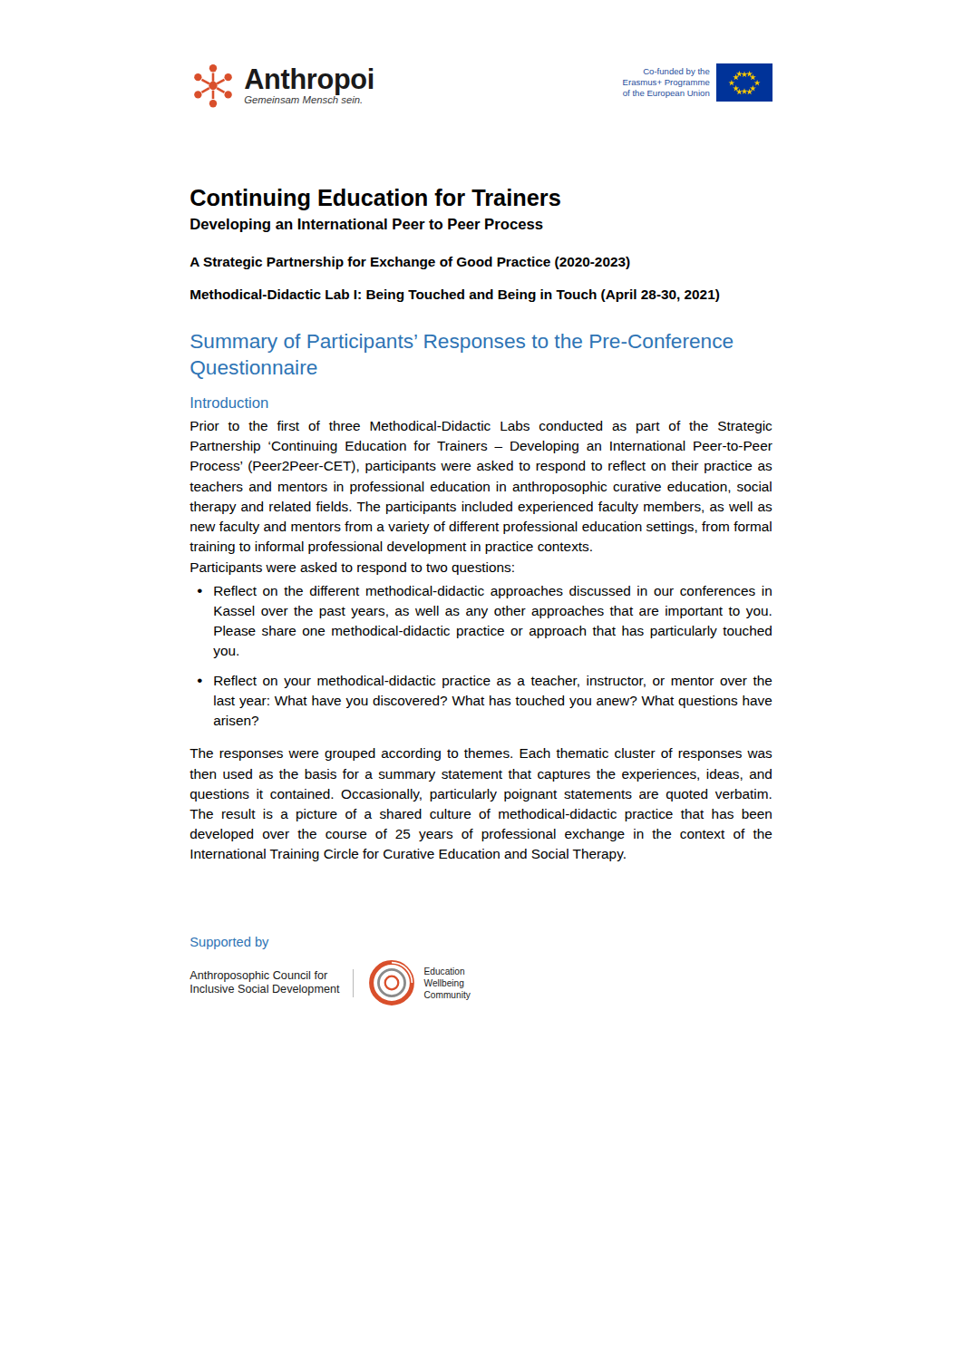Anthropoi
Gemeinsam Mensch sein.
Co-funded by the
Erasmus+ Programme
of the European Union
Continuing Education for Trainers
Developing an International Peer to Peer Process
A Strategic Partnership for Exchange of Good Practice (2020-2023)
Methodical-Didactic Lab I: Being Touched and Being in Touch (April 28-30, 2021)
Summary of Participants’ Responses to the Pre-Conference Questionnaire
Introduction
Prior to the first of three Methodical-Didactic Labs conducted as part of the Strategic Partnership ‘Continuing Education for Trainers – Developing an International Peer-to-Peer Process’ (Peer2Peer-CET), participants were asked to respond to reflect on their practice as teachers and mentors in professional education in anthroposophic curative education, social therapy and related fields. The participants included experienced faculty members, as well as new faculty and mentors from a variety of different professional education settings, from formal training to informal professional development in practice contexts.
Participants were asked to respond to two questions:
Reflect on the different methodical-didactic approaches discussed in our conferences in Kassel over the past years, as well as any other approaches that are important to you. Please share one methodical-didactic practice or approach that has particularly touched you.
Reflect on your methodical-didactic practice as a teacher, instructor, or mentor over the last year: What have you discovered? What has touched you anew? What questions have arisen?
The responses were grouped according to themes. Each thematic cluster of responses was then used as the basis for a summary statement that captures the experiences, ideas, and questions it contained. Occasionally, particularly poignant statements are quoted verbatim. The result is a picture of a shared culture of methodical-didactic practice that has been developed over the course of 25 years of professional exchange in the context of the International Training Circle for Curative Education and Social Therapy.
Supported by
Anthroposophic Council for Inclusive Social Development
Education Wellbeing Community